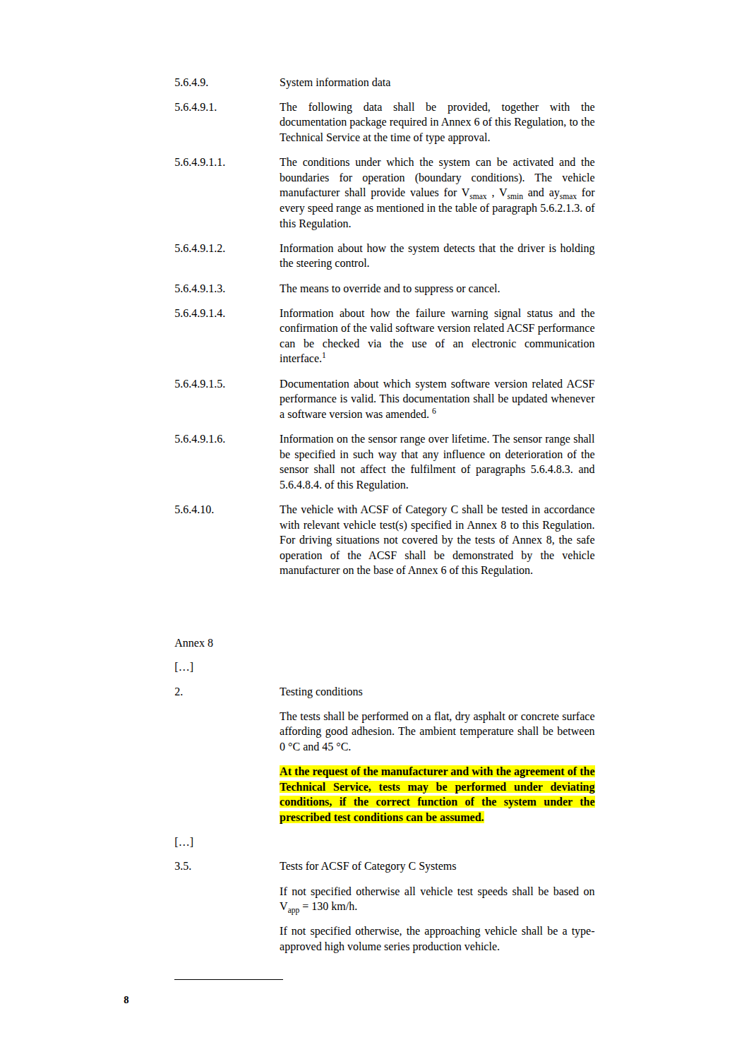5.6.4.9.
System information data
5.6.4.9.1.
The following data shall be provided, together with the documentation package required in Annex 6 of this Regulation, to the Technical Service at the time of type approval.
5.6.4.9.1.1.
The conditions under which the system can be activated and the boundaries for operation (boundary conditions). The vehicle manufacturer shall provide values for Vsmax , Vsmin and aysmax for every speed range as mentioned in the table of paragraph 5.6.2.1.3. of this Regulation.
5.6.4.9.1.2.
Information about how the system detects that the driver is holding the steering control.
5.6.4.9.1.3.
The means to override and to suppress or cancel.
5.6.4.9.1.4.
Information about how the failure warning signal status and the confirmation of the valid software version related ACSF performance can be checked via the use of an electronic communication interface.1
5.6.4.9.1.5.
Documentation about which system software version related ACSF performance is valid. This documentation shall be updated whenever a software version was amended. 6
5.6.4.9.1.6.
Information on the sensor range over lifetime. The sensor range shall be specified in such way that any influence on deterioration of the sensor shall not affect the fulfilment of paragraphs 5.6.4.8.3. and 5.6.4.8.4. of this Regulation.
5.6.4.10.
The vehicle with ACSF of Category C shall be tested in accordance with relevant vehicle test(s) specified in Annex 8 to this Regulation. For driving situations not covered by the tests of Annex 8, the safe operation of the ACSF shall be demonstrated by the vehicle manufacturer on the base of Annex 6 of this Regulation.
Annex 8
[…]
2.
Testing conditions
The tests shall be performed on a flat, dry asphalt or concrete surface affording good adhesion. The ambient temperature shall be between 0 °C and 45 °C.
At the request of the manufacturer and with the agreement of the Technical Service, tests may be performed under deviating conditions, if the correct function of the system under the prescribed test conditions can be assumed.
[…]
3.5.
Tests for ACSF of Category C Systems
If not specified otherwise all vehicle test speeds shall be based on Vapp = 130 km/h.
If not specified otherwise, the approaching vehicle shall be a type-approved high volume series production vehicle.
8